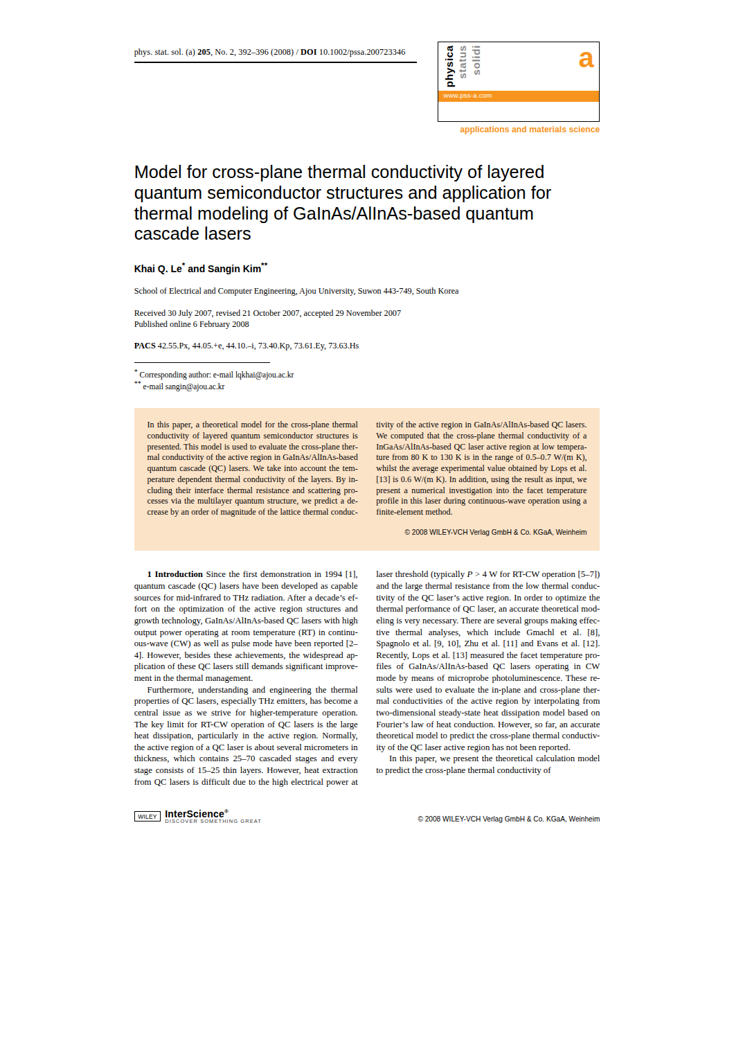phys. stat. sol. (a) 205, No. 2, 392–396 (2008) / DOI 10.1002/pssa.200723346
physica
status
solidi
a
www.pss-a.com
applications and materials science
Model for cross-plane thermal conductivity of layered quantum semiconductor structures and application for thermal modeling of GaInAs/AlInAs-based quantum cascade lasers
Khai Q. Le* and Sangin Kim**
School of Electrical and Computer Engineering, Ajou University, Suwon 443-749, South Korea
Received 30 July 2007, revised 21 October 2007, accepted 29 November 2007
Published online 6 February 2008
PACS 42.55.Px, 44.05.+e, 44.10.–i, 73.40.Kp, 73.61.Ey, 73.63.Hs
* Corresponding author: e-mail lqkhai@ajou.ac.kr
** e-mail sangin@ajou.ac.kr
In this paper, a theoretical model for the cross-plane thermal conductivity of layered quantum semiconductor structures is presented. This model is used to evaluate the cross-plane thermal conductivity of the active region in GaInAs/AlInAs-based quantum cascade (QC) lasers. We take into account the temperature dependent thermal conductivity of the layers. By including their interface thermal resistance and scattering processes via the multilayer quantum structure, we predict a decrease by an order of magnitude of the lattice thermal conductivity of the active region in GaInAs/AlInAs-based QC lasers. We computed that the cross-plane thermal conductivity of a InGaAs/AlInAs-based QC laser active region at low temperature from 80 K to 130 K is in the range of 0.5–0.7 W/(m K), whilst the average experimental value obtained by Lops et al. [13] is 0.6 W/(m K). In addition, using the result as input, we present a numerical investigation into the facet temperature profile in this laser during continuous-wave operation using a finite-element method.
© 2008 WILEY-VCH Verlag GmbH & Co. KGaA, Weinheim
1 Introduction Since the first demonstration in 1994 [1], quantum cascade (QC) lasers have been developed as capable sources for mid-infrared to THz radiation. After a decade’s effort on the optimization of the active region structures and growth technology, GaInAs/AlInAs-based QC lasers with high output power operating at room temperature (RT) in continuous-wave (CW) as well as pulse mode have been reported [2–4]. However, besides these achievements, the widespread application of these QC lasers still demands significant improvement in the thermal management.
Furthermore, understanding and engineering the thermal properties of QC lasers, especially THz emitters, has become a central issue as we strive for higher-temperature operation. The key limit for RT-CW operation of QC lasers is the large heat dissipation, particularly in the active region. Normally, the active region of a QC laser is about several micrometers in thickness, which contains 25–70 cascaded stages and every stage consists of 15–25 thin layers. However, heat extraction from QC lasers is difficult due to the high electrical power at laser threshold (typically P > 4 W for RT-CW operation [5–7]) and the large thermal resistance from the low thermal conductivity of the QC laser’s active region. In order to optimize the thermal performance of QC laser, an accurate theoretical modeling is very necessary. There are several groups making effective thermal analyses, which include Gmachl et al. [8], Spagnolo et al. [9, 10], Zhu et al. [11] and Evans et al. [12]. Recently, Lops et al. [13] measured the facet temperature profiles of GaInAs/AlInAs-based QC lasers operating in CW mode by means of microprobe photoluminescence. These results were used to evaluate the in-plane and cross-plane thermal conductivities of the active region by interpolating from two-dimensional steady-state heat dissipation model based on Fourier’s law of heat conduction. However, so far, an accurate theoretical model to predict the cross-plane thermal conductivity of the QC laser active region has not been reported.
In this paper, we present the theoretical calculation model to predict the cross-plane thermal conductivity of
WILEY
InterScience®
Discover something great
© 2008 WILEY-VCH Verlag GmbH & Co. KGaA, Weinheim